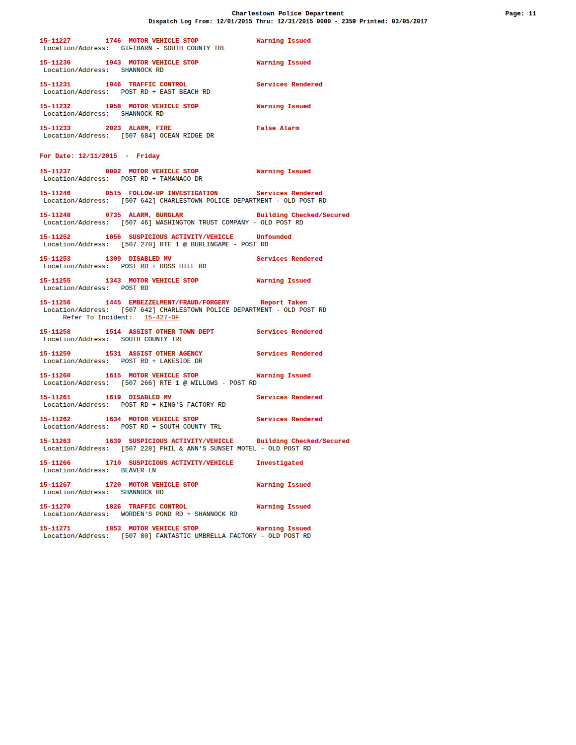Charlestown Police Department Page: 11
Dispatch Log From: 12/01/2015 Thru: 12/31/2015 0000 - 2359 Printed: 03/05/2017
15-11227 1746 MOTOR VEHICLE STOP Warning Issued
Location/Address: GIFTBARN - SOUTH COUNTY TRL
15-11230 1943 MOTOR VEHICLE STOP Warning Issued
Location/Address: SHANNOCK RD
15-11231 1946 TRAFFIC CONTROL Services Rendered
Location/Address: POST RD + EAST BEACH RD
15-11232 1958 MOTOR VEHICLE STOP Warning Issued
Location/Address: SHANNOCK RD
15-11233 2023 ALARM, FIRE False Alarm
Location/Address: [507 684] OCEAN RIDGE DR
For Date: 12/11/2015 - Friday
15-11237 0002 MOTOR VEHICLE STOP Warning Issued
Location/Address: POST RD + TAMANACO DR
15-11246 0515 FOLLOW-UP INVESTIGATION Services Rendered
Location/Address: [507 642] CHARLESTOWN POLICE DEPARTMENT - OLD POST RD
15-11248 0735 ALARM, BURGLAR Building Checked/Secured
Location/Address: [507 46] WASHINGTON TRUST COMPANY - OLD POST RD
15-11252 1056 SUSPICIOUS ACTIVITY/VEHICLE Unfounded
Location/Address: [507 270] RTE 1 @ BURLINGAME - POST RD
15-11253 1309 DISABLED MV Services Rendered
Location/Address: POST RD + ROSS HILL RD
15-11255 1343 MOTOR VEHICLE STOP Warning Issued
Location/Address: POST RD
15-11256 1445 EMBEZZELMENT/FRAUD/FORGERY Report Taken
Location/Address: [507 642] CHARLESTOWN POLICE DEPARTMENT - OLD POST RD
Refer To Incident: 15-427-OF
15-11258 1514 ASSIST OTHER TOWN DEPT Services Rendered
Location/Address: SOUTH COUNTY TRL
15-11259 1531 ASSIST OTHER AGENCY Services Rendered
Location/Address: POST RD + LAKESIDE DR
15-11260 1615 MOTOR VEHICLE STOP Warning Issued
Location/Address: [507 266] RTE 1 @ WILLOWS - POST RD
15-11261 1619 DISABLED MV Services Rendered
Location/Address: POST RD + KING'S FACTORY RD
15-11262 1634 MOTOR VEHICLE STOP Services Rendered
Location/Address: POST RD + SOUTH COUNTY TRL
15-11263 1639 SUSPICIOUS ACTIVITY/VEHICLE Building Checked/Secured
Location/Address: [507 228] PHIL & ANN'S SUNSET MOTEL - OLD POST RD
15-11266 1710 SUSPICIOUS ACTIVITY/VEHICLE Investigated
Location/Address: BEAVER LN
15-11267 1720 MOTOR VEHICLE STOP Warning Issued
Location/Address: SHANNOCK RD
15-11270 1826 TRAFFIC CONTROL Warning Issued
Location/Address: WORDEN'S POND RD + SHANNOCK RD
15-11271 1853 MOTOR VEHICLE STOP Warning Issued
Location/Address: [507 80] FANTASTIC UMBRELLA FACTORY - OLD POST RD